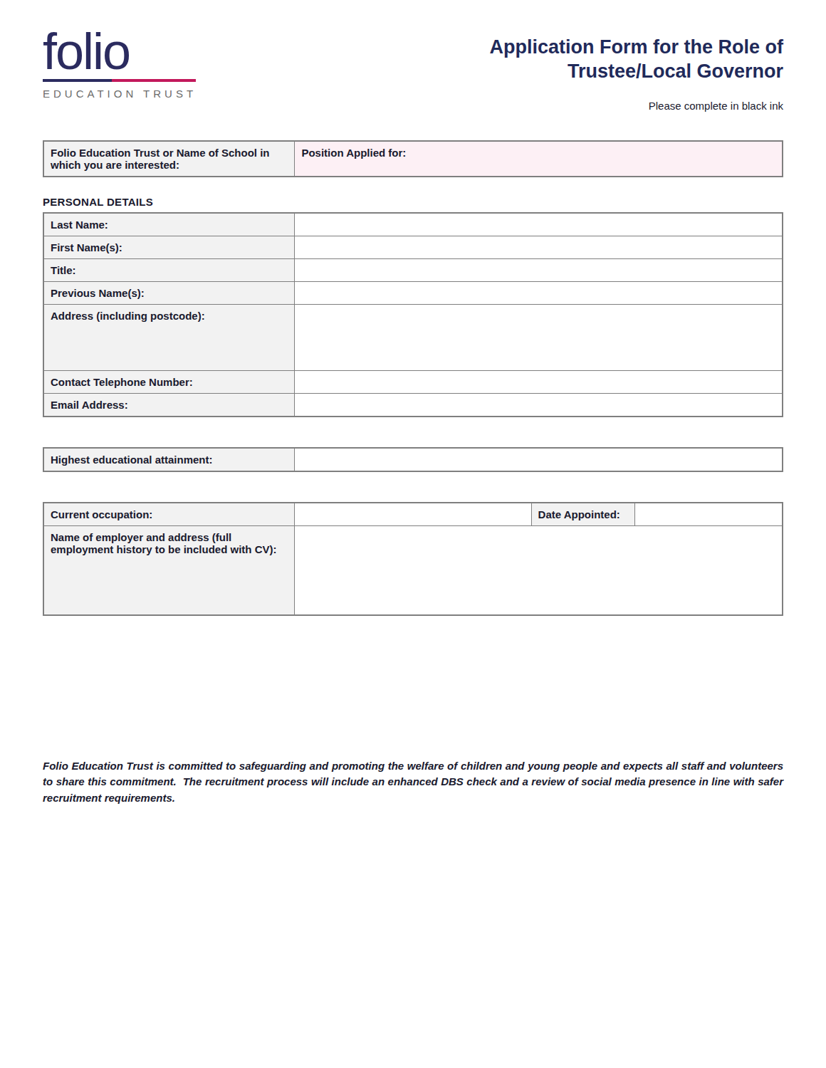folio
EDUCATION TRUST
Application Form for the Role of
Trustee/Local Governor
Please complete in black ink
| Folio Education Trust or Name of School in which you are interested: | Position Applied for: |
PERSONAL DETAILS
| Last Name: | |
| First Name(s): | |
| Title: | |
| Previous Name(s): | |
| Address (including postcode): | |
| Contact Telephone Number: | |
| Email Address: | |
| Highest educational attainment: | |
| Current occupation: | | Date Appointed: | |
| Name of employer and address (full employment history to be included with CV): | |
Folio Education Trust is committed to safeguarding and promoting the welfare of children and young people and expects all staff and volunteers to share this commitment. The recruitment process will include an enhanced DBS check and a review of social media presence in line with safer recruitment requirements.